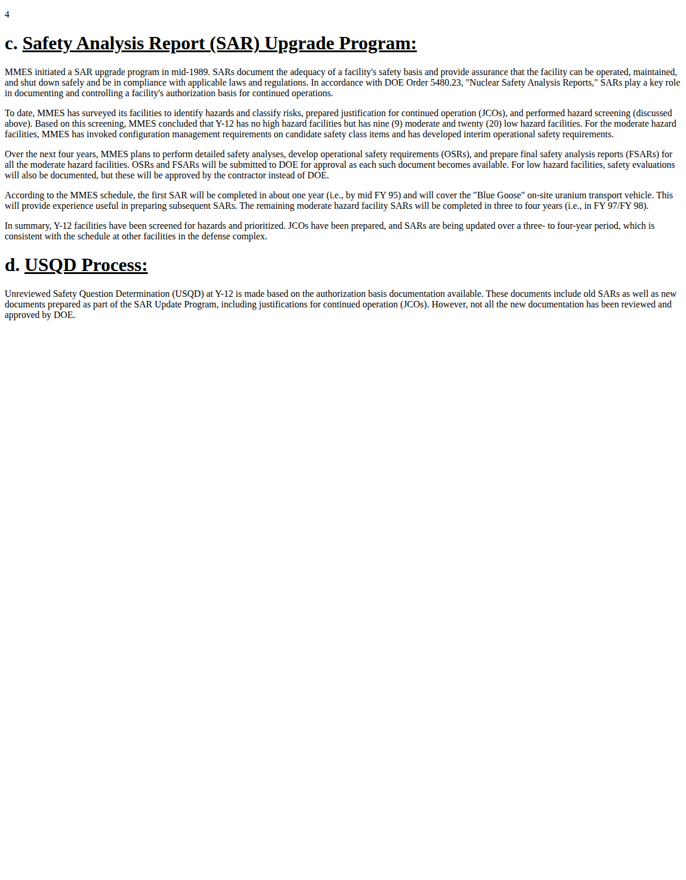4
c. Safety Analysis Report (SAR) Upgrade Program:
MMES initiated a SAR upgrade program in mid-1989. SARs document the adequacy of a facility's safety basis and provide assurance that the facility can be operated, maintained, and shut down safely and be in compliance with applicable laws and regulations. In accordance with DOE Order 5480.23, "Nuclear Safety Analysis Reports," SARs play a key role in documenting and controlling a facility's authorization basis for continued operations.
To date, MMES has surveyed its facilities to identify hazards and classify risks, prepared justification for continued operation (JCOs), and performed hazard screening (discussed above). Based on this screening, MMES concluded that Y-12 has no high hazard facilities but has nine (9) moderate and twenty (20) low hazard facilities. For the moderate hazard facilities, MMES has invoked configuration management requirements on candidate safety class items and has developed interim operational safety requirements.
Over the next four years, MMES plans to perform detailed safety analyses, develop operational safety requirements (OSRs), and prepare final safety analysis reports (FSARs) for all the moderate hazard facilities. OSRs and FSARs will be submitted to DOE for approval as each such document becomes available. For low hazard facilities, safety evaluations will also be documented, but these will be approved by the contractor instead of DOE.
According to the MMES schedule, the first SAR will be completed in about one year (i.e., by mid FY 95) and will cover the "Blue Goose" on-site uranium transport vehicle. This will provide experience useful in preparing subsequent SARs. The remaining moderate hazard facility SARs will be completed in three to four years (i.e., in FY 97/FY 98).
In summary, Y-12 facilities have been screened for hazards and prioritized. JCOs have been prepared, and SARs are being updated over a three- to four-year period, which is consistent with the schedule at other facilities in the defense complex.
d. USQD Process:
Unreviewed Safety Question Determination (USQD) at Y-12 is made based on the authorization basis documentation available. These documents include old SARs as well as new documents prepared as part of the SAR Update Program, including justifications for continued operation (JCOs). However, not all the new documentation has been reviewed and approved by DOE.